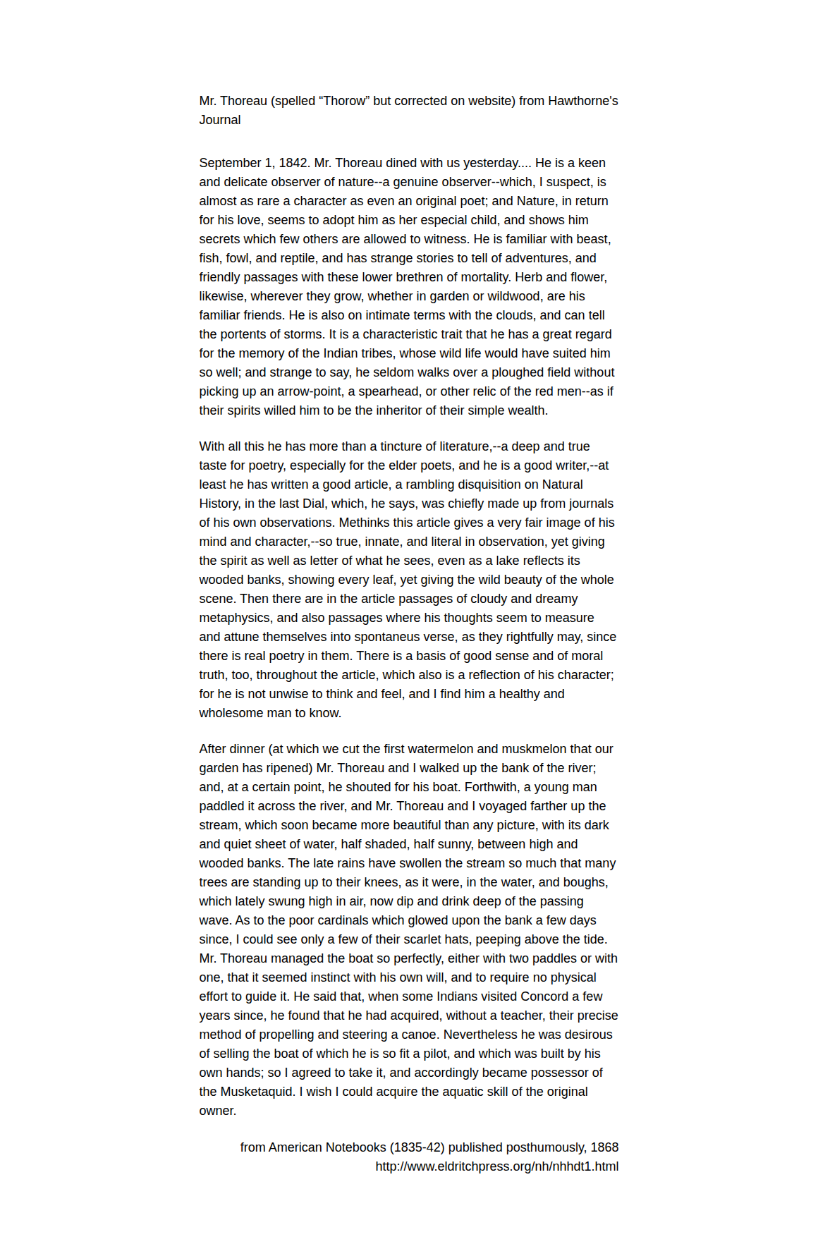Mr. Thoreau (spelled “Thorow” but corrected on website) from Hawthorne's Journal
September 1, 1842. Mr. Thoreau dined with us yesterday.... He is a keen and delicate observer of nature--a genuine observer--which, I suspect, is almost as rare a character as even an original poet; and Nature, in return for his love, seems to adopt him as her especial child, and shows him secrets which few others are allowed to witness. He is familiar with beast, fish, fowl, and reptile, and has strange stories to tell of adventures, and friendly passages with these lower brethren of mortality. Herb and flower, likewise, wherever they grow, whether in garden or wildwood, are his familiar friends. He is also on intimate terms with the clouds, and can tell the portents of storms. It is a characteristic trait that he has a great regard for the memory of the Indian tribes, whose wild life would have suited him so well; and strange to say, he seldom walks over a ploughed field without picking up an arrow-point, a spearhead, or other relic of the red men--as if their spirits willed him to be the inheritor of their simple wealth.
With all this he has more than a tincture of literature,--a deep and true taste for poetry, especially for the elder poets, and he is a good writer,--at least he has written a good article, a rambling disquisition on Natural History, in the last Dial, which, he says, was chiefly made up from journals of his own observations. Methinks this article gives a very fair image of his mind and character,--so true, innate, and literal in observation, yet giving the spirit as well as letter of what he sees, even as a lake reflects its wooded banks, showing every leaf, yet giving the wild beauty of the whole scene. Then there are in the article passages of cloudy and dreamy metaphysics, and also passages where his thoughts seem to measure and attune themselves into spontaneus verse, as they rightfully may, since there is real poetry in them. There is a basis of good sense and of moral truth, too, throughout the article, which also is a reflection of his character; for he is not unwise to think and feel, and I find him a healthy and wholesome man to know.
After dinner (at which we cut the first watermelon and muskmelon that our garden has ripened) Mr. Thoreau and I walked up the bank of the river; and, at a certain point, he shouted for his boat. Forthwith, a young man paddled it across the river, and Mr. Thoreau and I voyaged farther up the stream, which soon became more beautiful than any picture, with its dark and quiet sheet of water, half shaded, half sunny, between high and wooded banks. The late rains have swollen the stream so much that many trees are standing up to their knees, as it were, in the water, and boughs, which lately swung high in air, now dip and drink deep of the passing wave. As to the poor cardinals which glowed upon the bank a few days since, I could see only a few of their scarlet hats, peeping above the tide. Mr. Thoreau managed the boat so perfectly, either with two paddles or with one, that it seemed instinct with his own will, and to require no physical effort to guide it. He said that, when some Indians visited Concord a few years since, he found that he had acquired, without a teacher, their precise method of propelling and steering a canoe. Nevertheless he was desirous of selling the boat of which he is so fit a pilot, and which was built by his own hands; so I agreed to take it, and accordingly became possessor of the Musketaquid. I wish I could acquire the aquatic skill of the original owner.
from American Notebooks (1835-42) published posthumously, 1868
http://www.eldritchpress.org/nh/nhhdt1.html